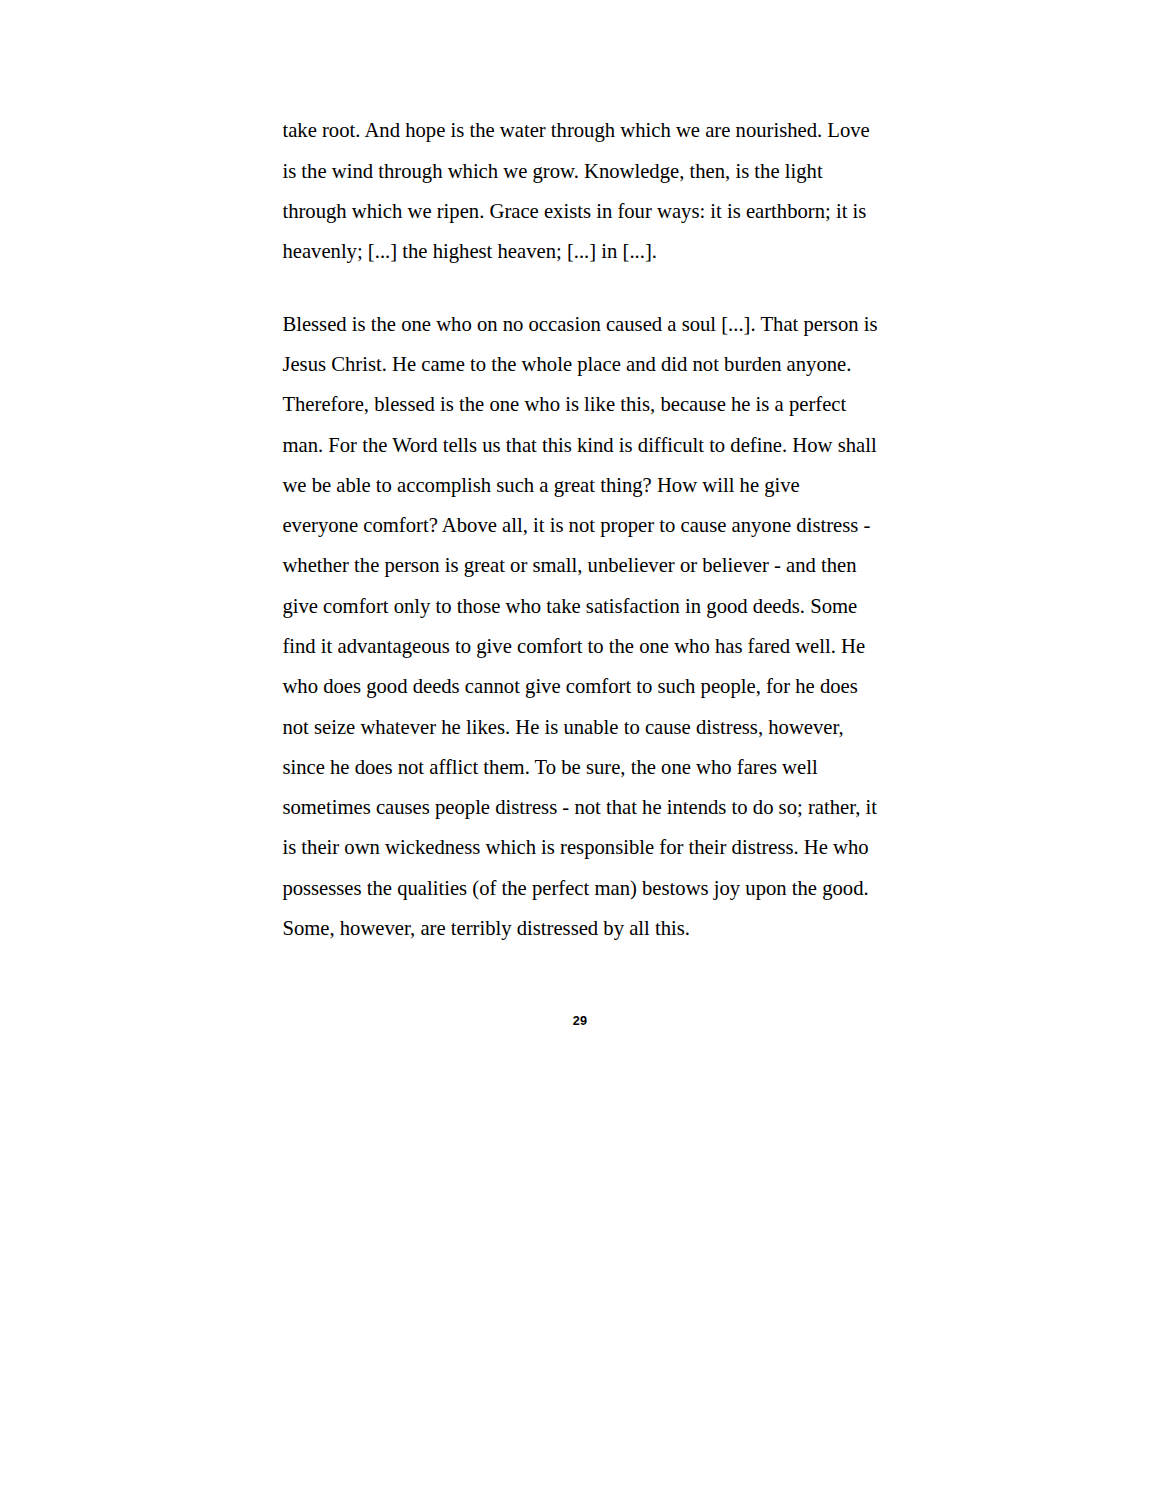take root. And hope is the water through which we are nourished. Love is the wind through which we grow. Knowledge, then, is the light through which we ripen. Grace exists in four ways: it is earthborn; it is heavenly; [...] the highest heaven; [...] in [...].
Blessed is the one who on no occasion caused a soul [...]. That person is Jesus Christ. He came to the whole place and did not burden anyone. Therefore, blessed is the one who is like this, because he is a perfect man. For the Word tells us that this kind is difficult to define. How shall we be able to accomplish such a great thing? How will he give everyone comfort? Above all, it is not proper to cause anyone distress - whether the person is great or small, unbeliever or believer - and then give comfort only to those who take satisfaction in good deeds. Some find it advantageous to give comfort to the one who has fared well. He who does good deeds cannot give comfort to such people, for he does not seize whatever he likes. He is unable to cause distress, however, since he does not afflict them. To be sure, the one who fares well sometimes causes people distress - not that he intends to do so; rather, it is their own wickedness which is responsible for their distress. He who possesses the qualities (of the perfect man) bestows joy upon the good. Some, however, are terribly distressed by all this.
29